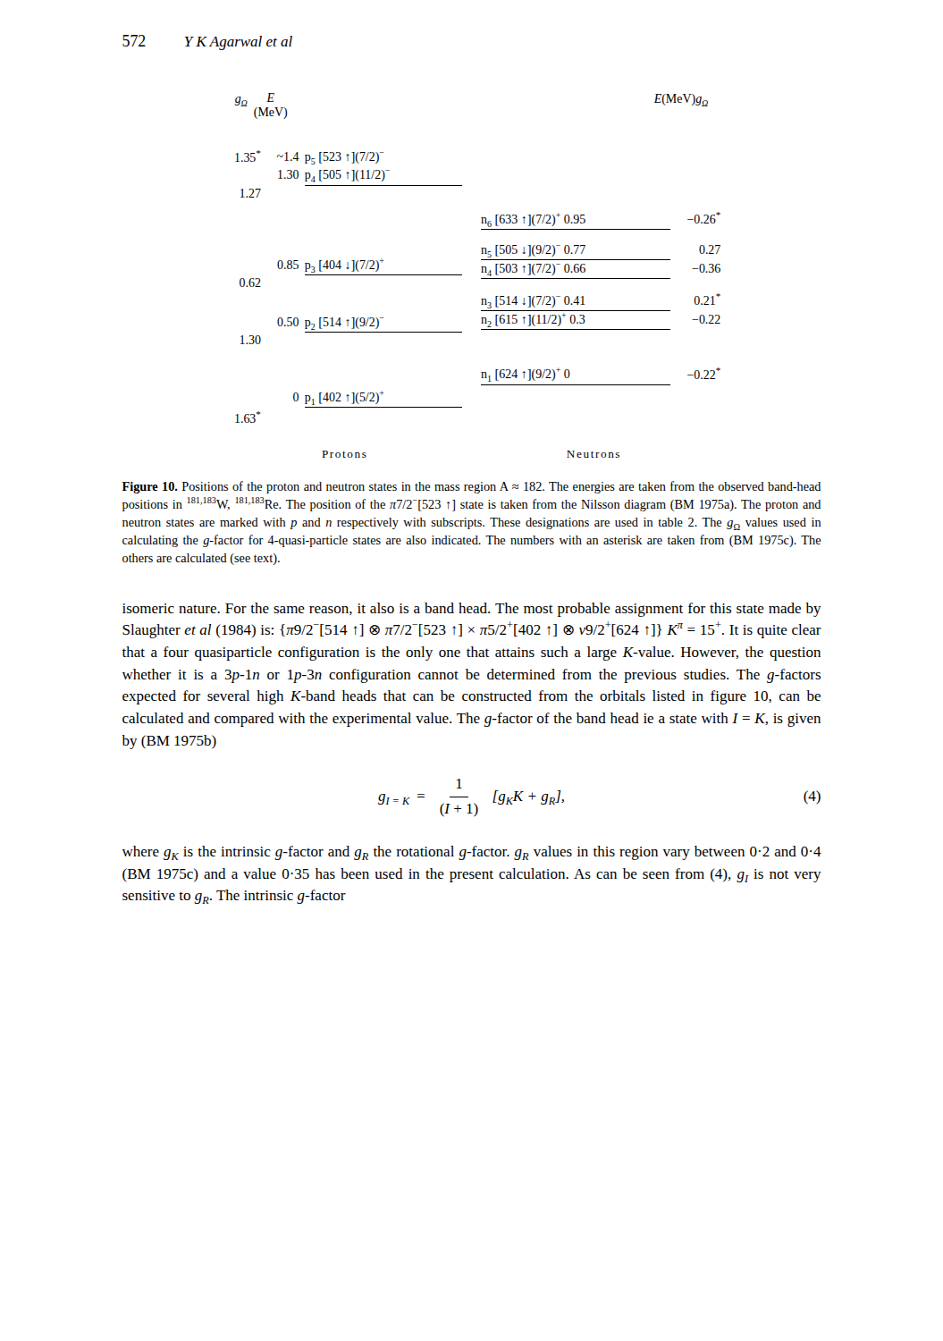572 Y K Agarwal et al
gΩ E
(MeV) E(MeV)gΩ
1.35* ~1.4 p5 [523 ↑](7/2)−
1.30 p4 [505 ↑](11/2)−
1.27
0.85 p3 [404 ↓](7/2)+
0.62
0.50 p2 [514 ↑](9/2)−
1.30
0 p1 [402 ↑](5/2)+
1.63*
n6 [633 ↑](7/2)+ 0.95 −0.26*
n5 [505 ↓](9/2)− 0.77 0.27
n4 [503 ↑](7/2)− 0.66 −0.36
n3 [514 ↓](7/2)− 0.41 0.21*
n2 [615 ↑](11/2)+ 0.3 −0.22
n1 [624 ↑](9/2)+ 0 −0.22*
Protons Neutrons
Figure 10. Positions of the proton and neutron states in the mass region A ≈ 182. The energies are taken from the observed band-head positions in 181,183W, 181,183Re. The position of the π7/2−[523 ↑] state is taken from the Nilsson diagram (BM 1975a). The proton and neutron states are marked with p and n respectively with subscripts. These designations are used in table 2. The gΩ values used in calculating the g-factor for 4-quasi-particle states are also indicated. The numbers with an asterisk are taken from (BM 1975c). The others are calculated (see text).
isomeric nature. For the same reason, it also is a band head. The most probable assignment for this state made by Slaughter et al (1984) is: {π9/2−[514 ↑] ⊗ π7/2−[523 ↑] × π5/2+[402 ↑] ⊗ ν9/2+[624 ↑]} Kπ = 15+. It is quite clear that a four quasiparticle configuration is the only one that attains such a large K-value. However, the question whether it is a 3p-1n or 1p-3n configuration cannot be determined from the previous studies. The g-factors expected for several high K-band heads that can be constructed from the orbitals listed in figure 10, can be calculated and compared with the experimental value. The g-factor of the band head ie a state with I = K, is given by (BM 1975b)
gI = K = 1 (I + 1) [gKK + gR], (4)
where gK is the intrinsic g-factor and gR the rotational g-factor. gR values in this region vary between 0·2 and 0·4 (BM 1975c) and a value 0·35 has been used in the present calculation. As can be seen from (4), gI is not very sensitive to gR. The intrinsic g-factor